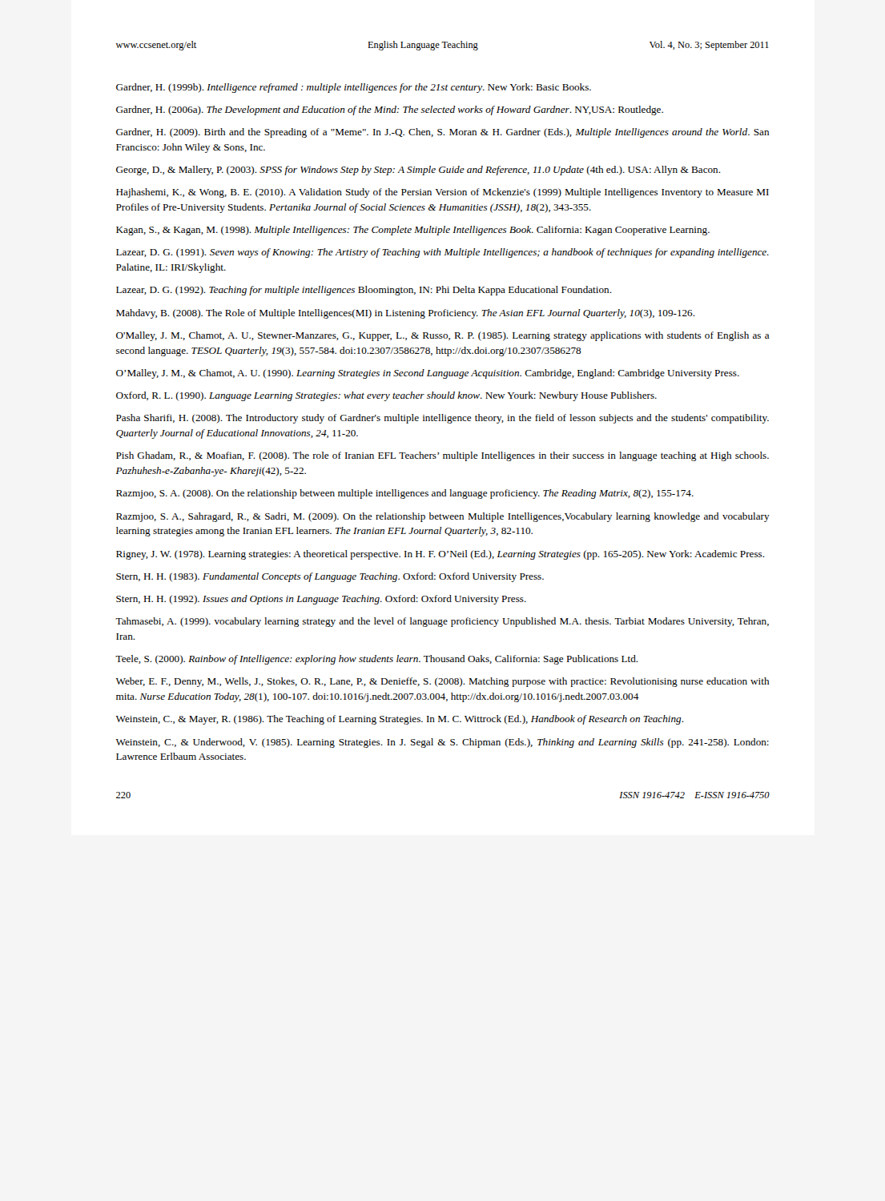www.ccsenet.org/elt English Language Teaching Vol. 4, No. 3; September 2011
Gardner, H. (1999b). Intelligence reframed : multiple intelligences for the 21st century. New York: Basic Books.
Gardner, H. (2006a). The Development and Education of the Mind: The selected works of Howard Gardner. NY,USA: Routledge.
Gardner, H. (2009). Birth and the Spreading of a "Meme". In J.-Q. Chen, S. Moran & H. Gardner (Eds.), Multiple Intelligences around the World. San Francisco: John Wiley & Sons, Inc.
George, D., & Mallery, P. (2003). SPSS for Windows Step by Step: A Simple Guide and Reference, 11.0 Update (4th ed.). USA: Allyn & Bacon.
Hajhashemi, K., & Wong, B. E. (2010). A Validation Study of the Persian Version of Mckenzie's (1999) Multiple Intelligences Inventory to Measure MI Profiles of Pre-University Students. Pertanika Journal of Social Sciences & Humanities (JSSH), 18(2), 343-355.
Kagan, S., & Kagan, M. (1998). Multiple Intelligences: The Complete Multiple Intelligences Book. California: Kagan Cooperative Learning.
Lazear, D. G. (1991). Seven ways of Knowing: The Artistry of Teaching with Multiple Intelligences; a handbook of techniques for expanding intelligence. Palatine, IL: IRI/Skylight.
Lazear, D. G. (1992). Teaching for multiple intelligences Bloomington, IN: Phi Delta Kappa Educational Foundation.
Mahdavy, B. (2008). The Role of Multiple Intelligences(MI) in Listening Proficiency. The Asian EFL Journal Quarterly, 10(3), 109-126.
O'Malley, J. M., Chamot, A. U., Stewner-Manzares, G., Kupper, L., & Russo, R. P. (1985). Learning strategy applications with students of English as a second language. TESOL Quarterly, 19(3), 557-584. doi:10.2307/3586278, http://dx.doi.org/10.2307/3586278
O’Malley, J. M., & Chamot, A. U. (1990). Learning Strategies in Second Language Acquisition. Cambridge, England: Cambridge University Press.
Oxford, R. L. (1990). Language Learning Strategies: what every teacher should know. New Yourk: Newbury House Publishers.
Pasha Sharifi, H. (2008). The Introductory study of Gardner's multiple intelligence theory, in the field of lesson subjects and the students' compatibility. Quarterly Journal of Educational Innovations, 24, 11-20.
Pish Ghadam, R., & Moafian, F. (2008). The role of Iranian EFL Teachers’ multiple Intelligences in their success in language teaching at High schools. Pazhuhesh-e-Zabanha-ye- Khareji(42), 5-22.
Razmjoo, S. A. (2008). On the relationship between multiple intelligences and language proficiency. The Reading Matrix, 8(2), 155-174.
Razmjoo, S. A., Sahragard, R., & Sadri, M. (2009). On the relationship between Multiple Intelligences,Vocabulary learning knowledge and vocabulary learning strategies among the Iranian EFL learners. The Iranian EFL Journal Quarterly, 3, 82-110.
Rigney, J. W. (1978). Learning strategies: A theoretical perspective. In H. F. O’Neil (Ed.), Learning Strategies (pp. 165-205). New York: Academic Press.
Stern, H. H. (1983). Fundamental Concepts of Language Teaching. Oxford: Oxford University Press.
Stern, H. H. (1992). Issues and Options in Language Teaching. Oxford: Oxford University Press.
Tahmasebi, A. (1999). vocabulary learning strategy and the level of language proficiency Unpublished M.A. thesis. Tarbiat Modares University, Tehran, Iran.
Teele, S. (2000). Rainbow of Intelligence: exploring how students learn. Thousand Oaks, California: Sage Publications Ltd.
Weber, E. F., Denny, M., Wells, J., Stokes, O. R., Lane, P., & Denieffe, S. (2008). Matching purpose with practice: Revolutionising nurse education with mita. Nurse Education Today, 28(1), 100-107. doi:10.1016/j.nedt.2007.03.004, http://dx.doi.org/10.1016/j.nedt.2007.03.004
Weinstein, C., & Mayer, R. (1986). The Teaching of Learning Strategies. In M. C. Wittrock (Ed.), Handbook of Research on Teaching.
Weinstein, C., & Underwood, V. (1985). Learning Strategies. In J. Segal & S. Chipman (Eds.), Thinking and Learning Skills (pp. 241-258). London: Lawrence Erlbaum Associates.
220 ISSN 1916-4742 E-ISSN 1916-4750